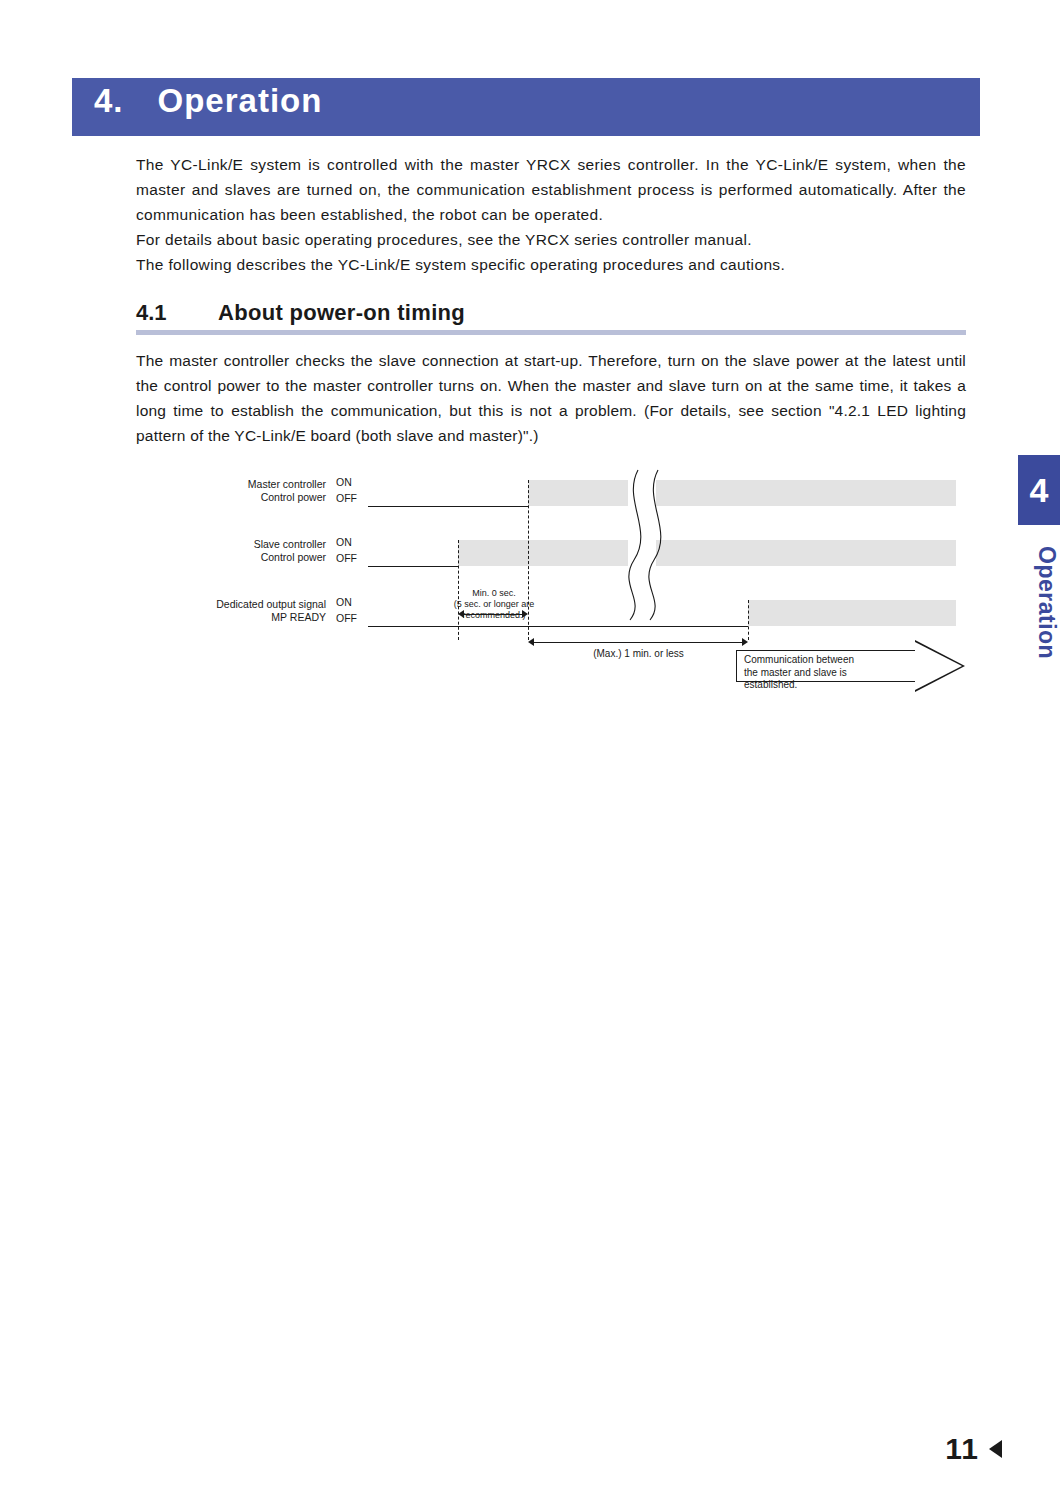4
Operation
4. Operation
The YC-Link/E system is controlled with the master YRCX series controller. In the YC-Link/E system, when the master and slaves are turned on, the communication establishment process is performed automatically. After the communication has been established, the robot can be operated.
For details about basic operating procedures, see the YRCX series controller manual.
The following describes the YC-Link/E system specific operating procedures and cautions.
4.1 About power-on timing
The master controller checks the slave connection at start-up. Therefore, turn on the slave power at the latest until the control power to the master controller turns on. When the master and slave turn on at the same time, it takes a long time to establish the communication, but this is not a problem. (For details, see section "4.2.1 LED lighting pattern of the YC-Link/E board (both slave and master)".)
Master controller
Control power
ON
OFF
Slave controller
Control power
ON
OFF
Dedicated output signal
MP READY
ON
OFF
Min. 0 sec.
(5 sec. or longer are
recommended.)
(Max.) 1 min. or less
Communication between
the master and slave is
established.
11